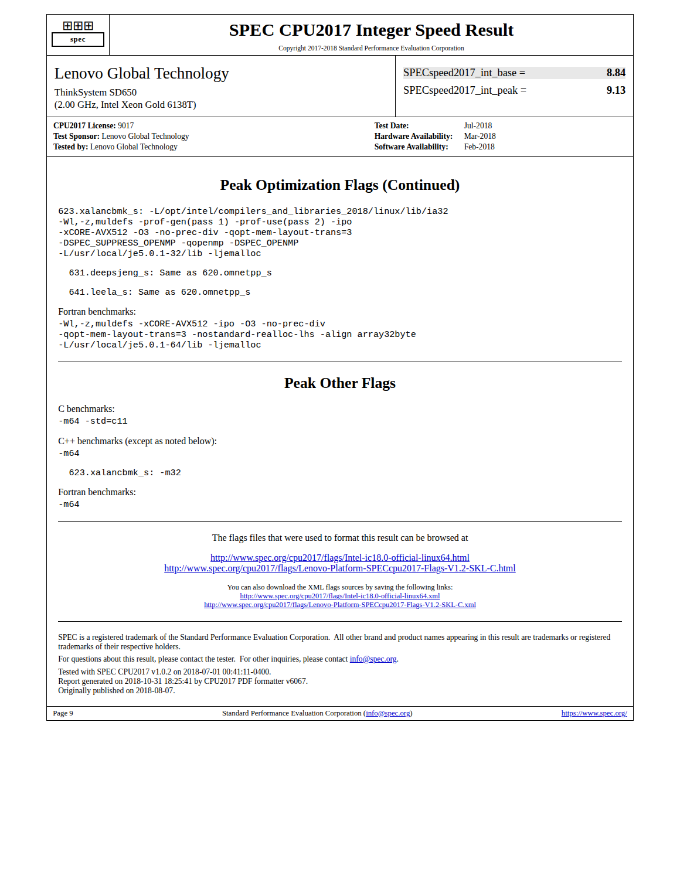⊞⊞⊞
spec
SPEC CPU2017 Integer Speed Result
Copyright 2017-2018 Standard Performance Evaluation Corporation
Lenovo Global Technology
ThinkSystem SD650
(2.00 GHz, Intel Xeon Gold 6138T)
SPECspeed2017_int_base = 8.84
SPECspeed2017_int_peak = 9.13
CPU2017 License: 9017
Test Sponsor: Lenovo Global Technology
Tested by: Lenovo Global Technology
Test Date: Jul-2018
Hardware Availability: Mar-2018
Software Availability: Feb-2018
Peak Optimization Flags (Continued)
623.xalancbmk_s: -L/opt/intel/compilers_and_libraries_2018/linux/lib/ia32 -Wl,-z,muldefs -prof-gen(pass 1) -prof-use(pass 2) -ipo -xCORE-AVX512 -O3 -no-prec-div -qopt-mem-layout-trans=3 -DSPEC_SUPPRESS_OPENMP -qopenmp -DSPEC_OPENMP -L/usr/local/je5.0.1-32/lib -ljemalloc
631.deepsjeng_s: Same as 620.omnetpp_s
641.leela_s: Same as 620.omnetpp_s
Fortran benchmarks:
-Wl,-z,muldefs -xCORE-AVX512 -ipo -O3 -no-prec-div -qopt-mem-layout-trans=3 -nostandard-realloc-lhs -align array32byte -L/usr/local/je5.0.1-64/lib -ljemalloc
Peak Other Flags
C benchmarks:
-m64 -std=c11
C++ benchmarks (except as noted below):
-m64
623.xalancbmk_s: -m32
Fortran benchmarks:
-m64
The flags files that were used to format this result can be browsed at
http://www.spec.org/cpu2017/flags/Intel-ic18.0-official-linux64.html
http://www.spec.org/cpu2017/flags/Lenovo-Platform-SPECcpu2017-Flags-V1.2-SKL-C.html
You can also download the XML flags sources by saving the following links:
http://www.spec.org/cpu2017/flags/Intel-ic18.0-official-linux64.xml
http://www.spec.org/cpu2017/flags/Lenovo-Platform-SPECcpu2017-Flags-V1.2-SKL-C.xml
SPEC is a registered trademark of the Standard Performance Evaluation Corporation. All other brand and product names appearing in this result are trademarks or registered trademarks of their respective holders.
For questions about this result, please contact the tester. For other inquiries, please contact info@spec.org.
Tested with SPEC CPU2017 v1.0.2 on 2018-07-01 00:41:11-0400.
Report generated on 2018-10-31 18:25:41 by CPU2017 PDF formatter v6067.
Originally published on 2018-08-07.
Page 9 Standard Performance Evaluation Corporation (info@spec.org) https://www.spec.org/